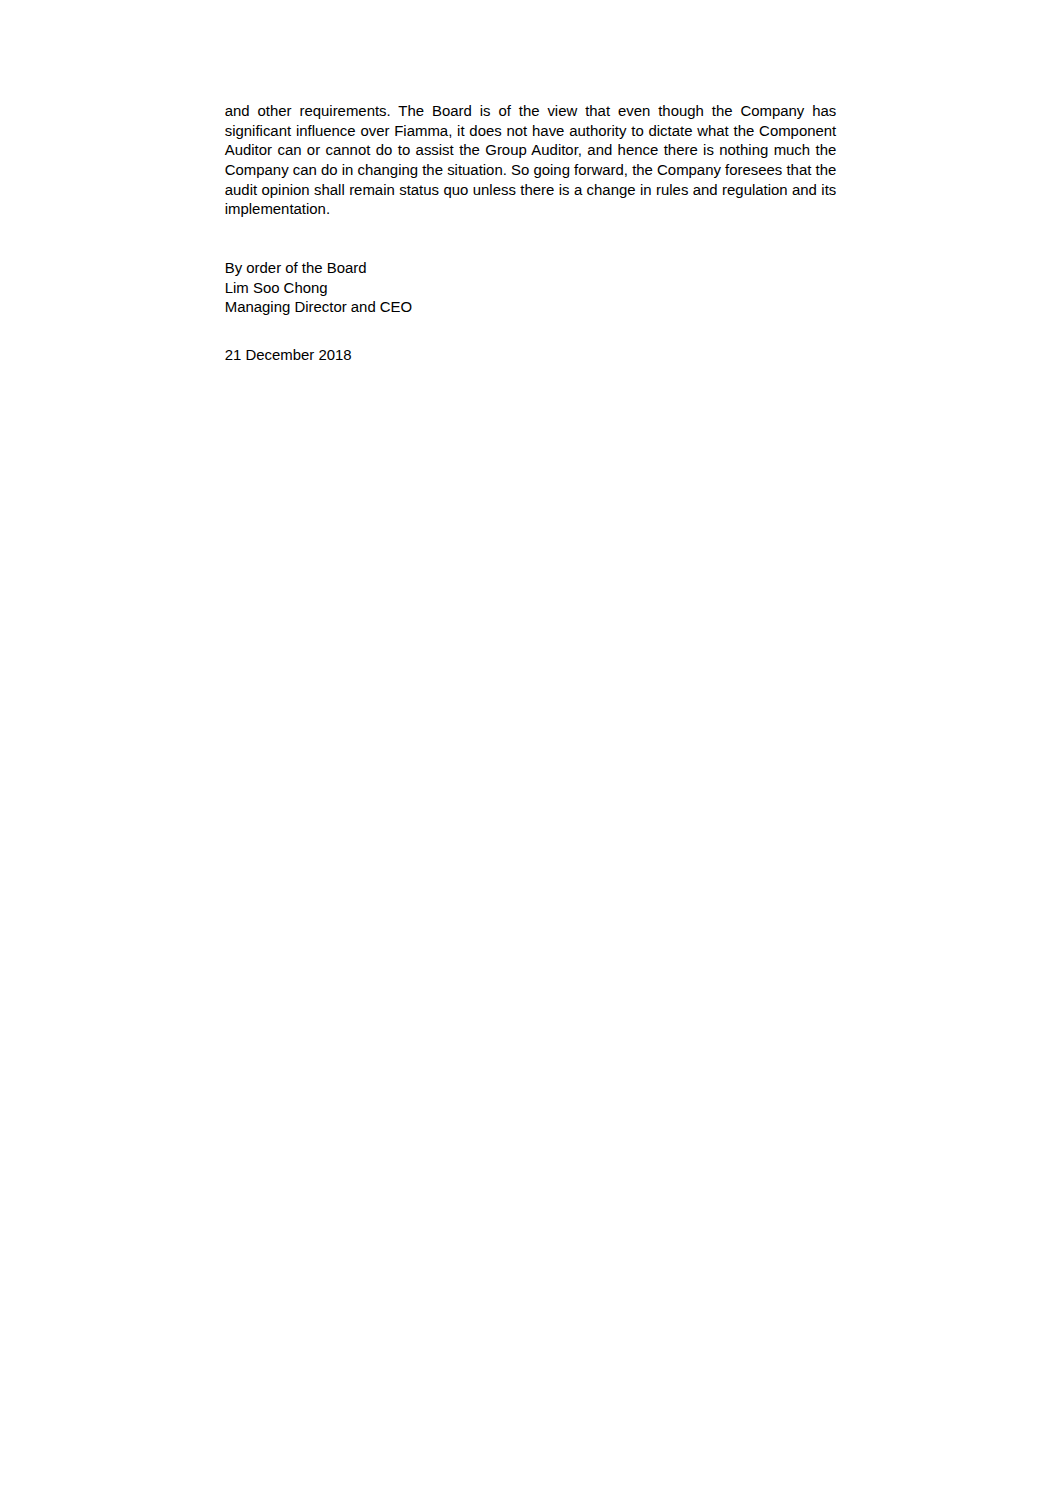and other requirements. The Board is of the view that even though the Company has significant influence over Fiamma, it does not have authority to dictate what the Component Auditor can or cannot do to assist the Group Auditor, and hence there is nothing much the Company can do in changing the situation. So going forward, the Company foresees that the audit opinion shall remain status quo unless there is a change in rules and regulation and its implementation.
By order of the Board
Lim Soo Chong
Managing Director and CEO
21 December 2018